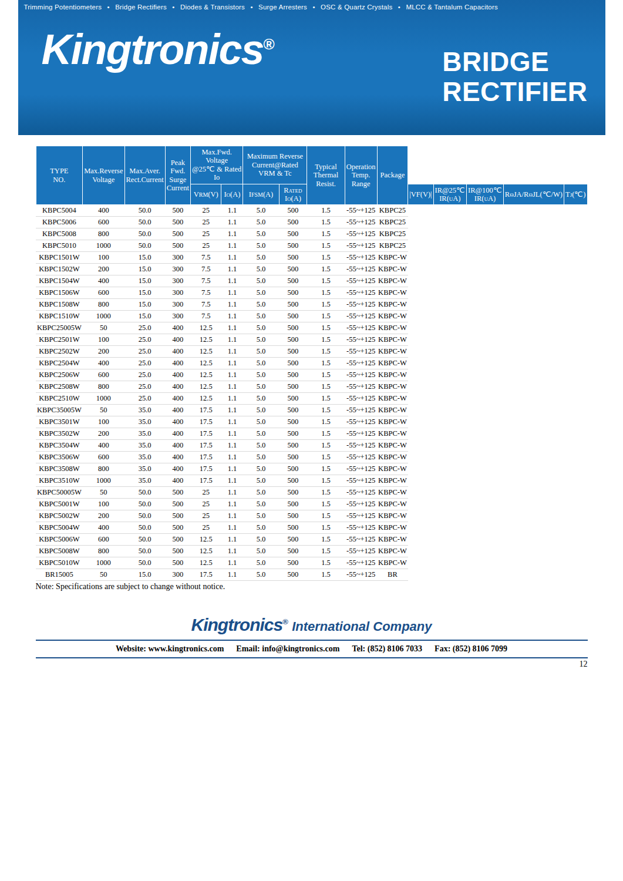Trimming Potentiometers • Bridge Rectifiers • Diodes & Transistors • Surge Arresters • OSC & Quartz Crystals • MLCC & Tantalum Capacitors
Kingtronics®
BRIDGE
RECTIFIER
| TYPE NO. | Max.Reverse Voltage | Max.Aver. Rect.Current | Peak Fwd. Surge Current | Max.Fwd. Voltage @25℃ & Rated Io | Maximum Reverse Current@Rated VRM & Tc | Typical Thermal Resist. | Operation Temp. Range | Package |
| --- | --- | --- | --- | --- | --- | --- | --- | --- |
| V RM (V) | Io(A) | I FSM (A) | Rated Io(A) | /VF(V)/ | IR@25℃ IR(uA) | IR@100℃ IR(uA) | RθJA/RθJL(℃/W) | Tj(℃) |
| KBPC5004 | 400 | 50.0 | 500 | 25 | 1.1 | 5.0 | 500 | 1.5 | -55~+125 | KBPC25 |
| KBPC5006 | 600 | 50.0 | 500 | 25 | 1.1 | 5.0 | 500 | 1.5 | -55~+125 | KBPC25 |
| KBPC5008 | 800 | 50.0 | 500 | 25 | 1.1 | 5.0 | 500 | 1.5 | -55~+125 | KBPC25 |
| KBPC5010 | 1000 | 50.0 | 500 | 25 | 1.1 | 5.0 | 500 | 1.5 | -55~+125 | KBPC25 |
| KBPC1501W | 100 | 15.0 | 300 | 7.5 | 1.1 | 5.0 | 500 | 1.5 | -55~+125 | KBPC-W |
| KBPC1502W | 200 | 15.0 | 300 | 7.5 | 1.1 | 5.0 | 500 | 1.5 | -55~+125 | KBPC-W |
| KBPC1504W | 400 | 15.0 | 300 | 7.5 | 1.1 | 5.0 | 500 | 1.5 | -55~+125 | KBPC-W |
| KBPC1506W | 600 | 15.0 | 300 | 7.5 | 1.1 | 5.0 | 500 | 1.5 | -55~+125 | KBPC-W |
| KBPC1508W | 800 | 15.0 | 300 | 7.5 | 1.1 | 5.0 | 500 | 1.5 | -55~+125 | KBPC-W |
| KBPC1510W | 1000 | 15.0 | 300 | 7.5 | 1.1 | 5.0 | 500 | 1.5 | -55~+125 | KBPC-W |
| KBPC25005W | 50 | 25.0 | 400 | 12.5 | 1.1 | 5.0 | 500 | 1.5 | -55~+125 | KBPC-W |
| KBPC2501W | 100 | 25.0 | 400 | 12.5 | 1.1 | 5.0 | 500 | 1.5 | -55~+125 | KBPC-W |
| KBPC2502W | 200 | 25.0 | 400 | 12.5 | 1.1 | 5.0 | 500 | 1.5 | -55~+125 | KBPC-W |
| KBPC2504W | 400 | 25.0 | 400 | 12.5 | 1.1 | 5.0 | 500 | 1.5 | -55~+125 | KBPC-W |
| KBPC2506W | 600 | 25.0 | 400 | 12.5 | 1.1 | 5.0 | 500 | 1.5 | -55~+125 | KBPC-W |
| KBPC2508W | 800 | 25.0 | 400 | 12.5 | 1.1 | 5.0 | 500 | 1.5 | -55~+125 | KBPC-W |
| KBPC2510W | 1000 | 25.0 | 400 | 12.5 | 1.1 | 5.0 | 500 | 1.5 | -55~+125 | KBPC-W |
| KBPC35005W | 50 | 35.0 | 400 | 17.5 | 1.1 | 5.0 | 500 | 1.5 | -55~+125 | KBPC-W |
| KBPC3501W | 100 | 35.0 | 400 | 17.5 | 1.1 | 5.0 | 500 | 1.5 | -55~+125 | KBPC-W |
| KBPC3502W | 200 | 35.0 | 400 | 17.5 | 1.1 | 5.0 | 500 | 1.5 | -55~+125 | KBPC-W |
| KBPC3504W | 400 | 35.0 | 400 | 17.5 | 1.1 | 5.0 | 500 | 1.5 | -55~+125 | KBPC-W |
| KBPC3506W | 600 | 35.0 | 400 | 17.5 | 1.1 | 5.0 | 500 | 1.5 | -55~+125 | KBPC-W |
| KBPC3508W | 800 | 35.0 | 400 | 17.5 | 1.1 | 5.0 | 500 | 1.5 | -55~+125 | KBPC-W |
| KBPC3510W | 1000 | 35.0 | 400 | 17.5 | 1.1 | 5.0 | 500 | 1.5 | -55~+125 | KBPC-W |
| KBPC50005W | 50 | 50.0 | 500 | 25 | 1.1 | 5.0 | 500 | 1.5 | -55~+125 | KBPC-W |
| KBPC5001W | 100 | 50.0 | 500 | 25 | 1.1 | 5.0 | 500 | 1.5 | -55~+125 | KBPC-W |
| KBPC5002W | 200 | 50.0 | 500 | 25 | 1.1 | 5.0 | 500 | 1.5 | -55~+125 | KBPC-W |
| KBPC5004W | 400 | 50.0 | 500 | 25 | 1.1 | 5.0 | 500 | 1.5 | -55~+125 | KBPC-W |
| KBPC5006W | 600 | 50.0 | 500 | 12.5 | 1.1 | 5.0 | 500 | 1.5 | -55~+125 | KBPC-W |
| KBPC5008W | 800 | 50.0 | 500 | 12.5 | 1.1 | 5.0 | 500 | 1.5 | -55~+125 | KBPC-W |
| KBPC5010W | 1000 | 50.0 | 500 | 12.5 | 1.1 | 5.0 | 500 | 1.5 | -55~+125 | KBPC-W |
| BR15005 | 50 | 15.0 | 300 | 17.5 | 1.1 | 5.0 | 500 | 1.5 | -55~+125 | BR |
Note: Specifications are subject to change without notice.
Kingtronics® International Company
Website: www.kingtronics.com Email: info@kingtronics.com Tel: (852) 8106 7033 Fax: (852) 8106 7099
12